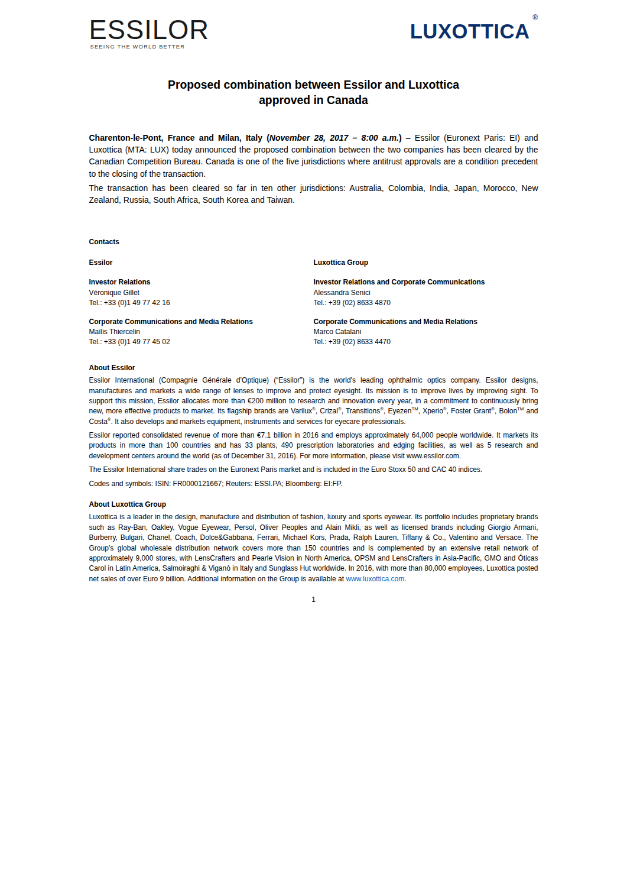ESSILOR
SEEING THE WORLD BETTER
LUXOTTICA®
Proposed combination between Essilor and Luxottica
approved in Canada
Charenton-le-Pont, France and Milan, Italy (November 28, 2017 – 8:00 a.m.) – Essilor (Euronext Paris: EI) and Luxottica (MTA: LUX) today announced the proposed combination between the two companies has been cleared by the Canadian Competition Bureau. Canada is one of the five jurisdictions where antitrust approvals are a condition precedent to the closing of the transaction.
The transaction has been cleared so far in ten other jurisdictions: Australia, Colombia, India, Japan, Morocco, New Zealand, Russia, South Africa, South Korea and Taiwan.
Contacts
| Essilor | Luxottica Group |
| Investor Relations Véronique Gillet Tel.: +33 (0)1 49 77 42 16 | Investor Relations and Corporate Communications Alessandra Senici Tel.: +39 (02) 8633 4870 |
| Corporate Communications and Media Relations Maïlis Thiercelin Tel.: +33 (0)1 49 77 45 02 | Corporate Communications and Media Relations Marco Catalani Tel.: +39 (02) 8633 4470 |
About Essilor
Essilor International (Compagnie Générale d’Optique) (“Essilor”) is the world's leading ophthalmic optics company. Essilor designs, manufactures and markets a wide range of lenses to improve and protect eyesight. Its mission is to improve lives by improving sight. To support this mission, Essilor allocates more than €200 million to research and innovation every year, in a commitment to continuously bring new, more effective products to market. Its flagship brands are Varilux®, Crizal®, Transitions®, EyezenTM, Xperio®, Foster Grant®, BolonTM and Costa®. It also develops and markets equipment, instruments and services for eyecare professionals.
Essilor reported consolidated revenue of more than €7.1 billion in 2016 and employs approximately 64,000 people worldwide. It markets its products in more than 100 countries and has 33 plants, 490 prescription laboratories and edging facilities, as well as 5 research and development centers around the world (as of December 31, 2016). For more information, please visit www.essilor.com.
The Essilor International share trades on the Euronext Paris market and is included in the Euro Stoxx 50 and CAC 40 indices.
Codes and symbols: ISIN: FR0000121667; Reuters: ESSI.PA; Bloomberg: EI:FP.
About Luxottica Group
Luxottica is a leader in the design, manufacture and distribution of fashion, luxury and sports eyewear. Its portfolio includes proprietary brands such as Ray-Ban, Oakley, Vogue Eyewear, Persol, Oliver Peoples and Alain Mikli, as well as licensed brands including Giorgio Armani, Burberry, Bulgari, Chanel, Coach, Dolce&Gabbana, Ferrari, Michael Kors, Prada, Ralph Lauren, Tiffany & Co., Valentino and Versace. The Group’s global wholesale distribution network covers more than 150 countries and is complemented by an extensive retail network of approximately 9,000 stores, with LensCrafters and Pearle Vision in North America, OPSM and LensCrafters in Asia-Pacific, GMO and Óticas Carol in Latin America, Salmoiraghi & Viganò in Italy and Sunglass Hut worldwide. In 2016, with more than 80,000 employees, Luxottica posted net sales of over Euro 9 billion. Additional information on the Group is available at www.luxottica.com.
1